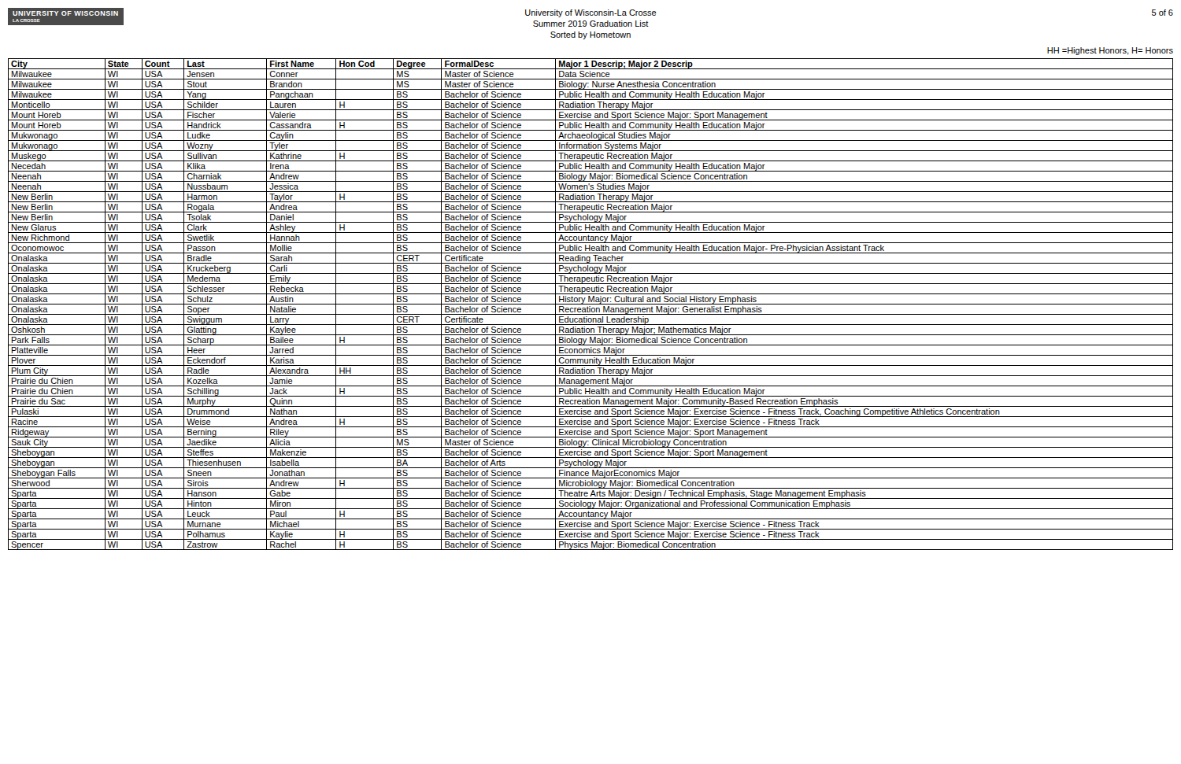UNIVERSITY OF WISCONSINLA CROSSE
5 of 6
University of Wisconsin-La Crosse
Summer 2019 Graduation List
Sorted by Hometown
HH =Highest Honors, H= Honors
| City | State | Count | Last | First Name | Hon Cod | Degree | FormalDesc | Major 1 Descrip; Major 2 Descrip |
| --- | --- | --- | --- | --- | --- | --- | --- | --- |
| Milwaukee | WI | USA | Jensen | Conner | | MS | Master of Science | Data Science |
| Milwaukee | WI | USA | Stout | Brandon | | MS | Master of Science | Biology: Nurse Anesthesia Concentration |
| Milwaukee | WI | USA | Yang | Pangchaan | | BS | Bachelor of Science | Public Health and Community Health Education Major |
| Monticello | WI | USA | Schilder | Lauren | H | BS | Bachelor of Science | Radiation Therapy Major |
| Mount Horeb | WI | USA | Fischer | Valerie | | BS | Bachelor of Science | Exercise and Sport Science Major: Sport Management |
| Mount Horeb | WI | USA | Handrick | Cassandra | H | BS | Bachelor of Science | Public Health and Community Health Education Major |
| Mukwonago | WI | USA | Ludke | Caylin | | BS | Bachelor of Science | Archaeological Studies Major |
| Mukwonago | WI | USA | Wozny | Tyler | | BS | Bachelor of Science | Information Systems Major |
| Muskego | WI | USA | Sullivan | Kathrine | H | BS | Bachelor of Science | Therapeutic Recreation Major |
| Necedah | WI | USA | Klika | Irena | | BS | Bachelor of Science | Public Health and Community Health Education Major |
| Neenah | WI | USA | Charniak | Andrew | | BS | Bachelor of Science | Biology Major: Biomedical Science Concentration |
| Neenah | WI | USA | Nussbaum | Jessica | | BS | Bachelor of Science | Women's Studies Major |
| New Berlin | WI | USA | Harmon | Taylor | H | BS | Bachelor of Science | Radiation Therapy Major |
| New Berlin | WI | USA | Rogala | Andrea | | BS | Bachelor of Science | Therapeutic Recreation Major |
| New Berlin | WI | USA | Tsolak | Daniel | | BS | Bachelor of Science | Psychology Major |
| New Glarus | WI | USA | Clark | Ashley | H | BS | Bachelor of Science | Public Health and Community Health Education Major |
| New Richmond | WI | USA | Swetlik | Hannah | | BS | Bachelor of Science | Accountancy Major |
| Oconomowoc | WI | USA | Passon | Mollie | | BS | Bachelor of Science | Public Health and Community Health Education Major- Pre-Physician Assistant Track |
| Onalaska | WI | USA | Bradle | Sarah | | CERT | Certificate | Reading Teacher |
| Onalaska | WI | USA | Kruckeberg | Carli | | BS | Bachelor of Science | Psychology Major |
| Onalaska | WI | USA | Medema | Emily | | BS | Bachelor of Science | Therapeutic Recreation Major |
| Onalaska | WI | USA | Schlesser | Rebecka | | BS | Bachelor of Science | Therapeutic Recreation Major |
| Onalaska | WI | USA | Schulz | Austin | | BS | Bachelor of Science | History Major: Cultural and Social History Emphasis |
| Onalaska | WI | USA | Soper | Natalie | | BS | Bachelor of Science | Recreation Management Major: Generalist Emphasis |
| Onalaska | WI | USA | Swiggum | Larry | | CERT | Certificate | Educational Leadership |
| Oshkosh | WI | USA | Glatting | Kaylee | | BS | Bachelor of Science | Radiation Therapy Major; Mathematics Major |
| Park Falls | WI | USA | Scharp | Bailee | H | BS | Bachelor of Science | Biology Major: Biomedical Science Concentration |
| Platteville | WI | USA | Heer | Jarred | | BS | Bachelor of Science | Economics Major |
| Plover | WI | USA | Eckendorf | Karisa | | BS | Bachelor of Science | Community Health Education Major |
| Plum City | WI | USA | Radle | Alexandra | HH | BS | Bachelor of Science | Radiation Therapy Major |
| Prairie du Chien | WI | USA | Kozelka | Jamie | | BS | Bachelor of Science | Management Major |
| Prairie du Chien | WI | USA | Schilling | Jack | H | BS | Bachelor of Science | Public Health and Community Health Education Major |
| Prairie du Sac | WI | USA | Murphy | Quinn | | BS | Bachelor of Science | Recreation Management Major: Community-Based Recreation Emphasis |
| Pulaski | WI | USA | Drummond | Nathan | | BS | Bachelor of Science | Exercise and Sport Science Major: Exercise Science - Fitness Track, Coaching Competitive Athletics Concentration |
| Racine | WI | USA | Weise | Andrea | H | BS | Bachelor of Science | Exercise and Sport Science Major: Exercise Science - Fitness Track |
| Ridgeway | WI | USA | Berning | Riley | | BS | Bachelor of Science | Exercise and Sport Science Major: Sport Management |
| Sauk City | WI | USA | Jaedike | Alicia | | MS | Master of Science | Biology: Clinical Microbiology Concentration |
| Sheboygan | WI | USA | Steffes | Makenzie | | BS | Bachelor of Science | Exercise and Sport Science Major: Sport Management |
| Sheboygan | WI | USA | Thiesenhusen | Isabella | | BA | Bachelor of Arts | Psychology Major |
| Sheboygan Falls | WI | USA | Sneen | Jonathan | | BS | Bachelor of Science | Finance MajorEconomics Major |
| Sherwood | WI | USA | Sirois | Andrew | H | BS | Bachelor of Science | Microbiology Major: Biomedical Concentration |
| Sparta | WI | USA | Hanson | Gabe | | BS | Bachelor of Science | Theatre Arts Major: Design / Technical Emphasis, Stage Management Emphasis |
| Sparta | WI | USA | Hinton | Miron | | BS | Bachelor of Science | Sociology Major: Organizational and Professional Communication Emphasis |
| Sparta | WI | USA | Leuck | Paul | H | BS | Bachelor of Science | Accountancy Major |
| Sparta | WI | USA | Murnane | Michael | | BS | Bachelor of Science | Exercise and Sport Science Major: Exercise Science - Fitness Track |
| Sparta | WI | USA | Polhamus | Kaylie | H | BS | Bachelor of Science | Exercise and Sport Science Major: Exercise Science - Fitness Track |
| Spencer | WI | USA | Zastrow | Rachel | H | BS | Bachelor of Science | Physics Major: Biomedical Concentration |